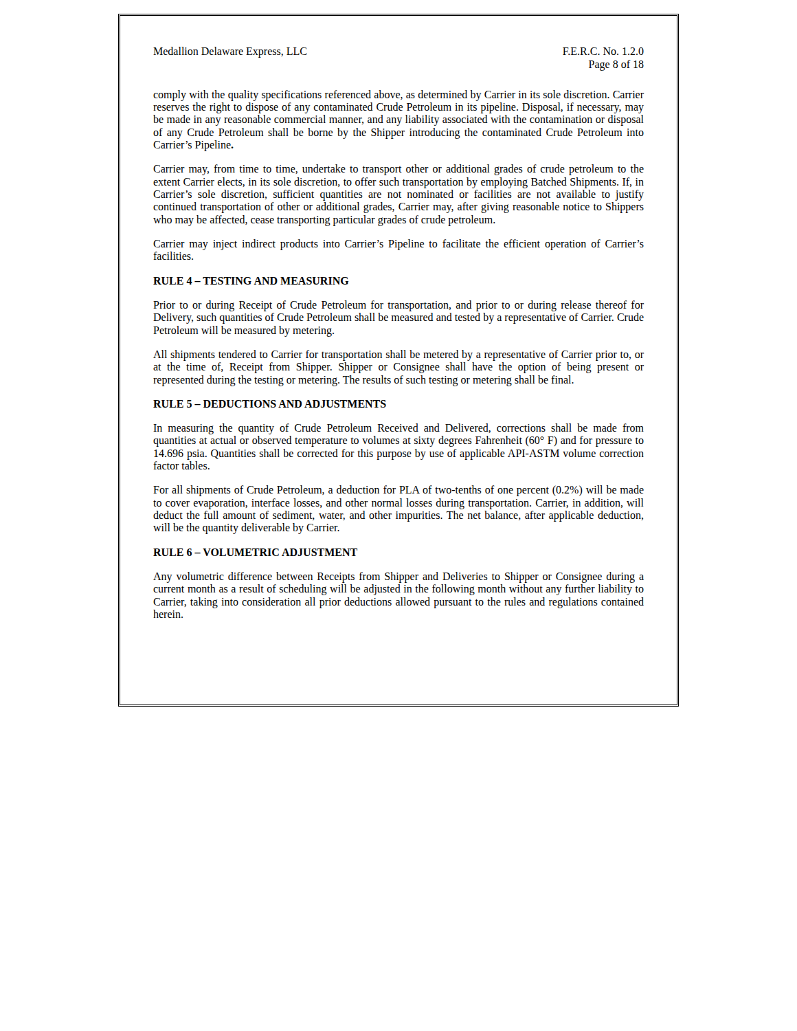Medallion Delaware Express, LLC
F.E.R.C. No. 1.2.0
Page 8 of 18
comply with the quality specifications referenced above, as determined by Carrier in its sole discretion. Carrier reserves the right to dispose of any contaminated Crude Petroleum in its pipeline. Disposal, if necessary, may be made in any reasonable commercial manner, and any liability associated with the contamination or disposal of any Crude Petroleum shall be borne by the Shipper introducing the contaminated Crude Petroleum into Carrier’s Pipeline.
Carrier may, from time to time, undertake to transport other or additional grades of crude petroleum to the extent Carrier elects, in its sole discretion, to offer such transportation by employing Batched Shipments. If, in Carrier’s sole discretion, sufficient quantities are not nominated or facilities are not available to justify continued transportation of other or additional grades, Carrier may, after giving reasonable notice to Shippers who may be affected, cease transporting particular grades of crude petroleum.
Carrier may inject indirect products into Carrier’s Pipeline to facilitate the efficient operation of Carrier’s facilities.
Rule 4 – Testing and Measuring
Prior to or during Receipt of Crude Petroleum for transportation, and prior to or during release thereof for Delivery, such quantities of Crude Petroleum shall be measured and tested by a representative of Carrier. Crude Petroleum will be measured by metering.
All shipments tendered to Carrier for transportation shall be metered by a representative of Carrier prior to, or at the time of, Receipt from Shipper. Shipper or Consignee shall have the option of being present or represented during the testing or metering. The results of such testing or metering shall be final.
Rule 5 – Deductions and Adjustments
In measuring the quantity of Crude Petroleum Received and Delivered, corrections shall be made from quantities at actual or observed temperature to volumes at sixty degrees Fahrenheit (60° F) and for pressure to 14.696 psia. Quantities shall be corrected for this purpose by use of applicable API-ASTM volume correction factor tables.
For all shipments of Crude Petroleum, a deduction for PLA of two-tenths of one percent (0.2%) will be made to cover evaporation, interface losses, and other normal losses during transportation. Carrier, in addition, will deduct the full amount of sediment, water, and other impurities. The net balance, after applicable deduction, will be the quantity deliverable by Carrier.
Rule 6 – Volumetric Adjustment
Any volumetric difference between Receipts from Shipper and Deliveries to Shipper or Consignee during a current month as a result of scheduling will be adjusted in the following month without any further liability to Carrier, taking into consideration all prior deductions allowed pursuant to the rules and regulations contained herein.